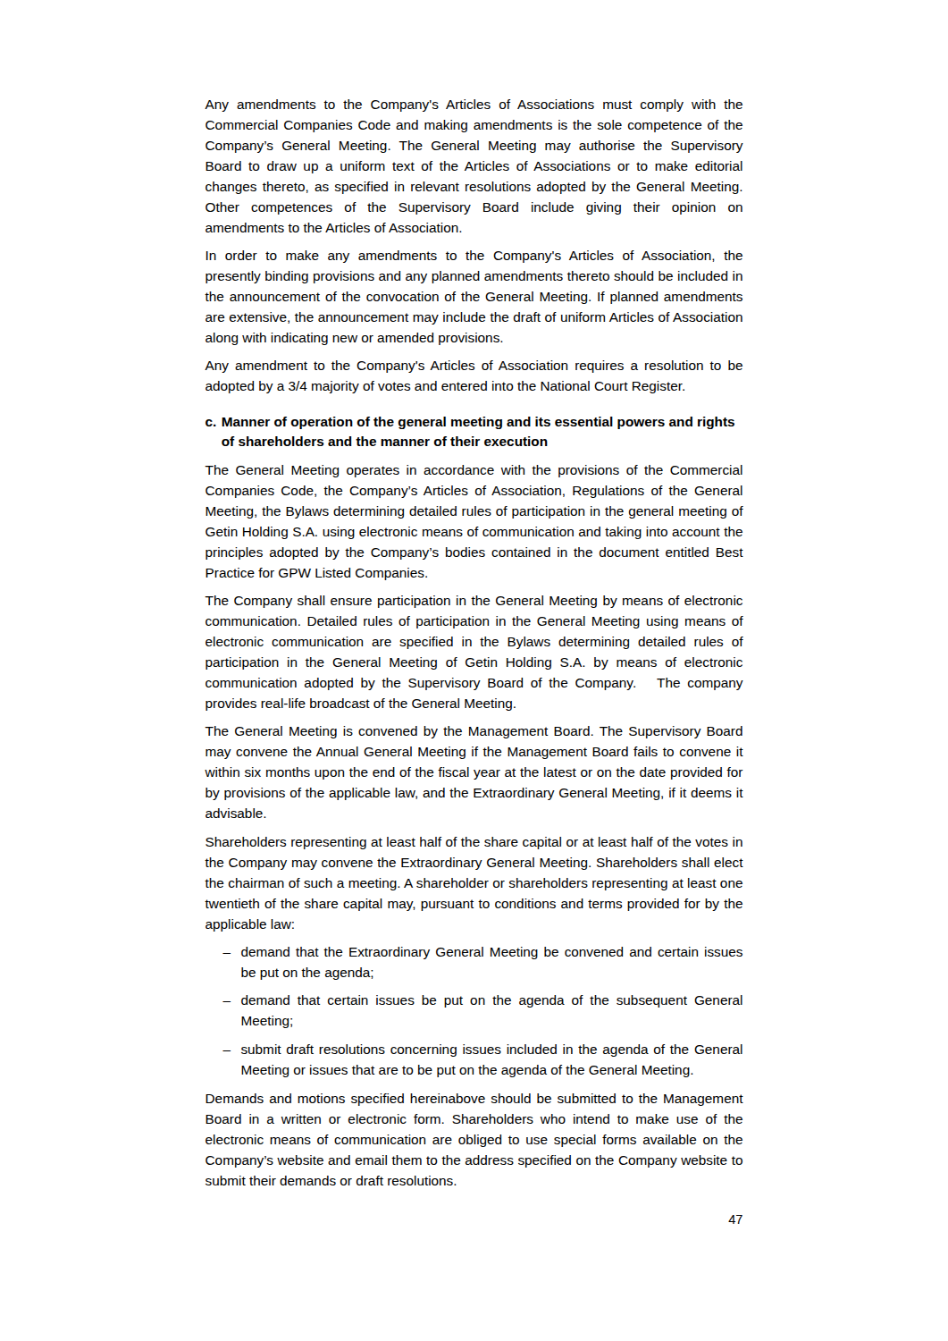Any amendments to the Company's Articles of Associations must comply with the Commercial Companies Code and making amendments is the sole competence of the Company’s General Meeting. The General Meeting may authorise the Supervisory Board to draw up a uniform text of the Articles of Associations or to make editorial changes thereto, as specified in relevant resolutions adopted by the General Meeting. Other competences of the Supervisory Board include giving their opinion on amendments to the Articles of Association.
In order to make any amendments to the Company's Articles of Association, the presently binding provisions and any planned amendments thereto should be included in the announcement of the convocation of the General Meeting. If planned amendments are extensive, the announcement may include the draft of uniform Articles of Association along with indicating new or amended provisions.
Any amendment to the Company's Articles of Association requires a resolution to be adopted by a 3/4 majority of votes and entered into the National Court Register.
c. Manner of operation of the general meeting and its essential powers and rights of shareholders and the manner of their execution
The General Meeting operates in accordance with the provisions of the Commercial Companies Code, the Company’s Articles of Association, Regulations of the General Meeting, the Bylaws determining detailed rules of participation in the general meeting of Getin Holding S.A. using electronic means of communication and taking into account the principles adopted by the Company’s bodies contained in the document entitled Best Practice for GPW Listed Companies.
The Company shall ensure participation in the General Meeting by means of electronic communication. Detailed rules of participation in the General Meeting using means of electronic communication are specified in the Bylaws determining detailed rules of participation in the General Meeting of Getin Holding S.A. by means of electronic communication adopted by the Supervisory Board of the Company. The company provides real-life broadcast of the General Meeting.
The General Meeting is convened by the Management Board. The Supervisory Board may convene the Annual General Meeting if the Management Board fails to convene it within six months upon the end of the fiscal year at the latest or on the date provided for by provisions of the applicable law, and the Extraordinary General Meeting, if it deems it advisable.
Shareholders representing at least half of the share capital or at least half of the votes in the Company may convene the Extraordinary General Meeting. Shareholders shall elect the chairman of such a meeting. A shareholder or shareholders representing at least one twentieth of the share capital may, pursuant to conditions and terms provided for by the applicable law:
demand that the Extraordinary General Meeting be convened and certain issues be put on the agenda;
demand that certain issues be put on the agenda of the subsequent General Meeting;
submit draft resolutions concerning issues included in the agenda of the General Meeting or issues that are to be put on the agenda of the General Meeting.
Demands and motions specified hereinabove should be submitted to the Management Board in a written or electronic form. Shareholders who intend to make use of the electronic means of communication are obliged to use special forms available on the Company’s website and email them to the address specified on the Company website to submit their demands or draft resolutions.
47